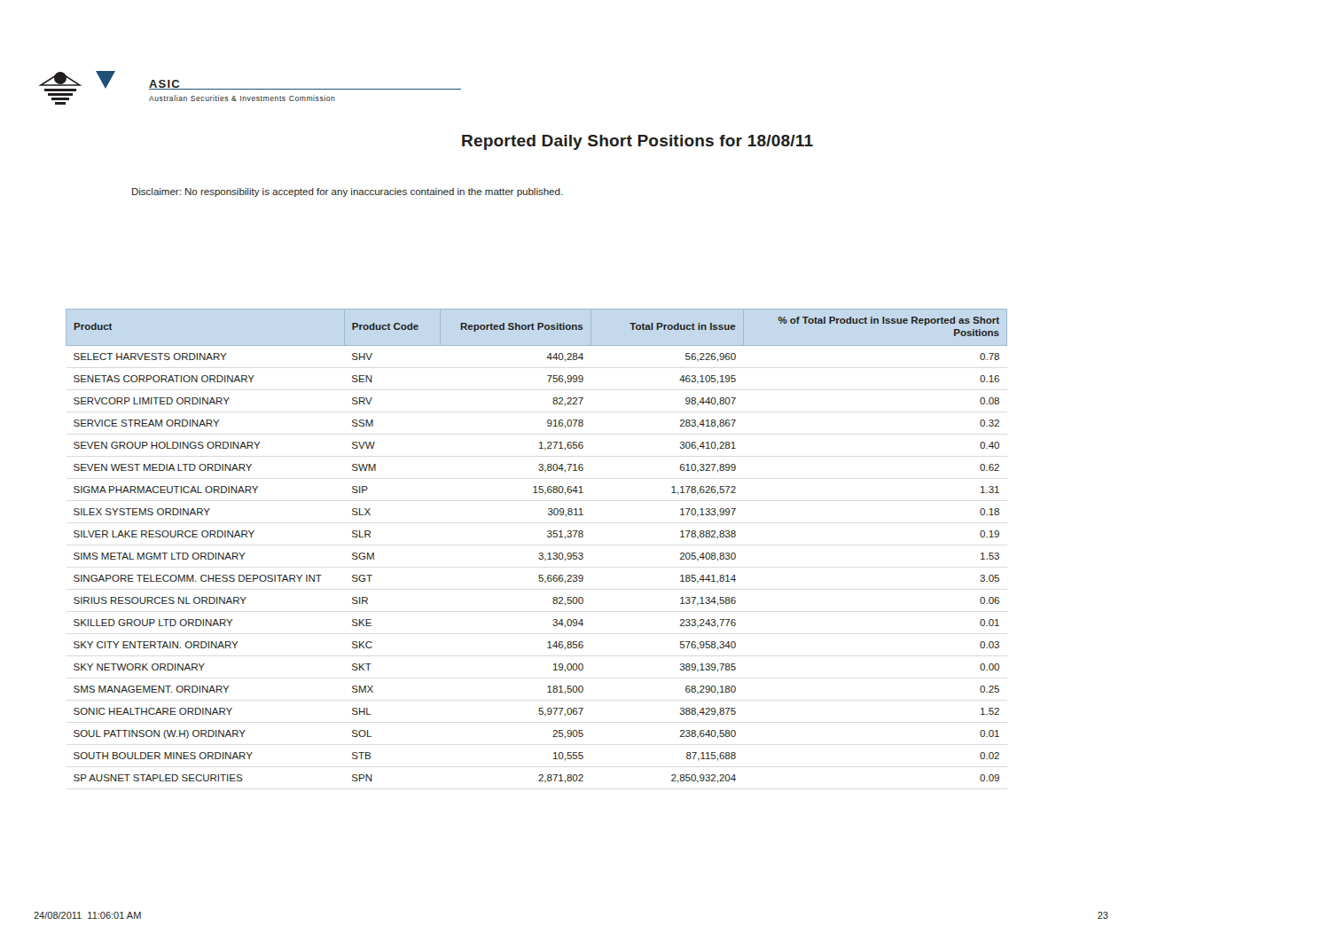ASIC
Australian Securities & Investments Commission
Reported Daily Short Positions for 18/08/11
Disclaimer: No responsibility is accepted for any inaccuracies contained in the matter published.
| Product | Product Code | Reported Short Positions | Total Product in Issue | % of Total Product in Issue Reported as Short Positions |
| --- | --- | --- | --- | --- |
| SELECT HARVESTS ORDINARY | SHV | 440,284 | 56,226,960 | 0.78 |
| SENETAS CORPORATION ORDINARY | SEN | 756,999 | 463,105,195 | 0.16 |
| SERVCORP LIMITED ORDINARY | SRV | 82,227 | 98,440,807 | 0.08 |
| SERVICE STREAM ORDINARY | SSM | 916,078 | 283,418,867 | 0.32 |
| SEVEN GROUP HOLDINGS ORDINARY | SVW | 1,271,656 | 306,410,281 | 0.40 |
| SEVEN WEST MEDIA LTD ORDINARY | SWM | 3,804,716 | 610,327,899 | 0.62 |
| SIGMA PHARMACEUTICAL ORDINARY | SIP | 15,680,641 | 1,178,626,572 | 1.31 |
| SILEX SYSTEMS ORDINARY | SLX | 309,811 | 170,133,997 | 0.18 |
| SILVER LAKE RESOURCE ORDINARY | SLR | 351,378 | 178,882,838 | 0.19 |
| SIMS METAL MGMT LTD ORDINARY | SGM | 3,130,953 | 205,408,830 | 1.53 |
| SINGAPORE TELECOMM. CHESS DEPOSITARY INT | SGT | 5,666,239 | 185,441,814 | 3.05 |
| SIRIUS RESOURCES NL ORDINARY | SIR | 82,500 | 137,134,586 | 0.06 |
| SKILLED GROUP LTD ORDINARY | SKE | 34,094 | 233,243,776 | 0.01 |
| SKY CITY ENTERTAIN. ORDINARY | SKC | 146,856 | 576,958,340 | 0.03 |
| SKY NETWORK ORDINARY | SKT | 19,000 | 389,139,785 | 0.00 |
| SMS MANAGEMENT. ORDINARY | SMX | 181,500 | 68,290,180 | 0.25 |
| SONIC HEALTHCARE ORDINARY | SHL | 5,977,067 | 388,429,875 | 1.52 |
| SOUL PATTINSON (W.H) ORDINARY | SOL | 25,905 | 238,640,580 | 0.01 |
| SOUTH BOULDER MINES ORDINARY | STB | 10,555 | 87,115,688 | 0.02 |
| SP AUSNET STAPLED SECURITIES | SPN | 2,871,802 | 2,850,932,204 | 0.09 |
24/08/2011 11:06:01 AM
23